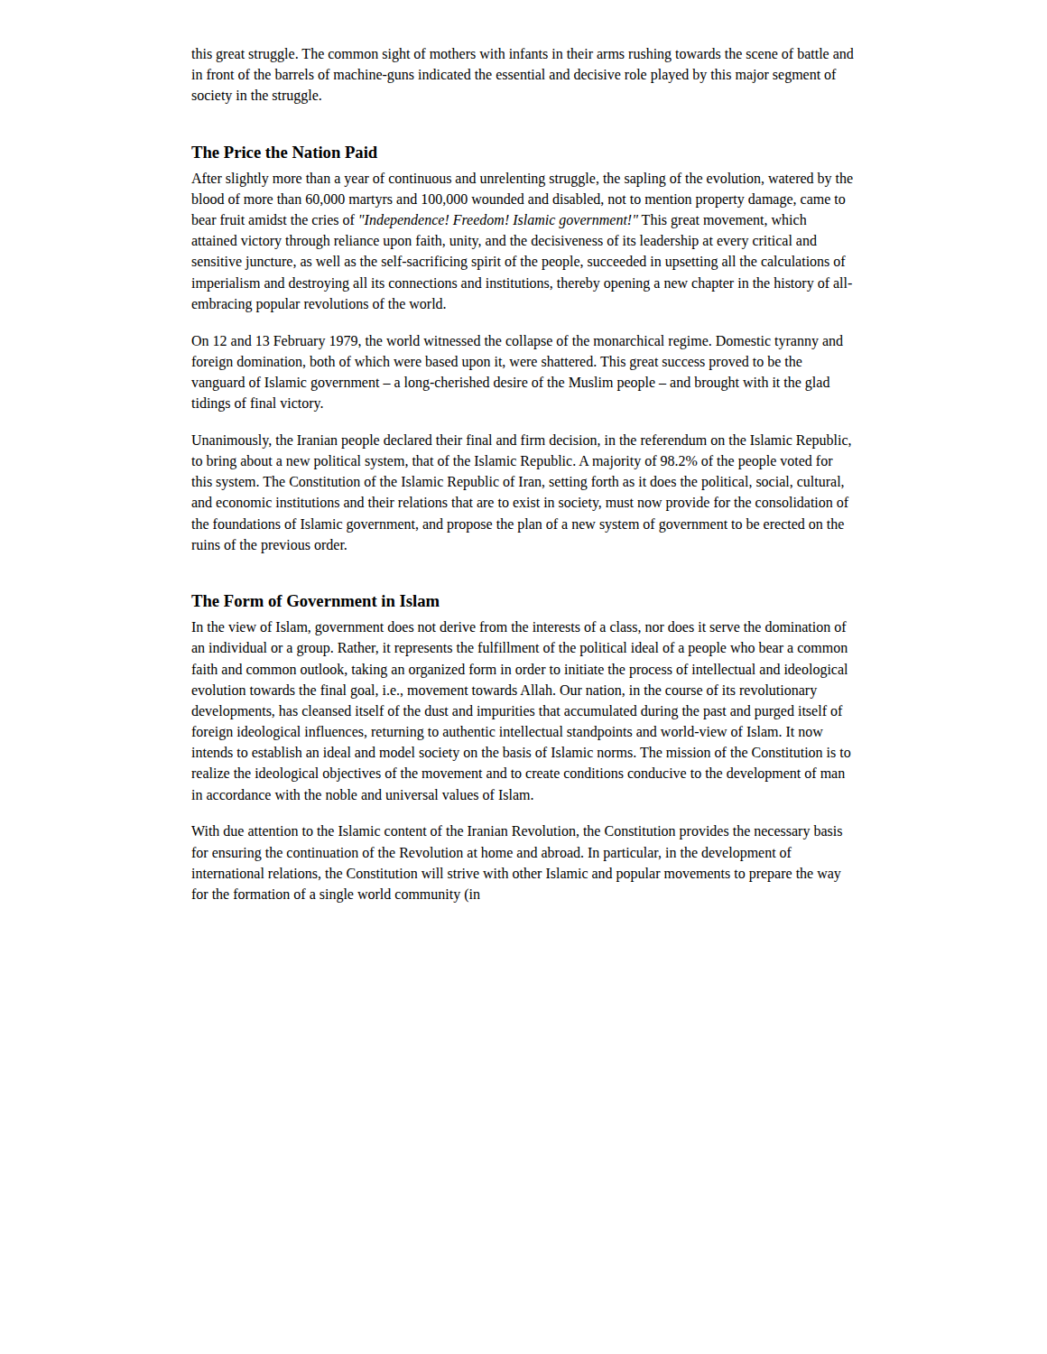this great struggle. The common sight of mothers with infants in their arms rushing towards the scene of battle and in front of the barrels of machine-guns indicated the essential and decisive role played by this major segment of society in the struggle.
The Price the Nation Paid
After slightly more than a year of continuous and unrelenting struggle, the sapling of the evolution, watered by the blood of more than 60,000 martyrs and 100,000 wounded and disabled, not to mention property damage, came to bear fruit amidst the cries of "Independence! Freedom! Islamic government!" This great movement, which attained victory through reliance upon faith, unity, and the decisiveness of its leadership at every critical and sensitive juncture, as well as the self-sacrificing spirit of the people, succeeded in upsetting all the calculations of imperialism and destroying all its connections and institutions, thereby opening a new chapter in the history of all-embracing popular revolutions of the world.
On 12 and 13 February 1979, the world witnessed the collapse of the monarchical regime. Domestic tyranny and foreign domination, both of which were based upon it, were shattered. This great success proved to be the vanguard of Islamic government – a long-cherished desire of the Muslim people – and brought with it the glad tidings of final victory.
Unanimously, the Iranian people declared their final and firm decision, in the referendum on the Islamic Republic, to bring about a new political system, that of the Islamic Republic. A majority of 98.2% of the people voted for this system. The Constitution of the Islamic Republic of Iran, setting forth as it does the political, social, cultural, and economic institutions and their relations that are to exist in society, must now provide for the consolidation of the foundations of Islamic government, and propose the plan of a new system of government to be erected on the ruins of the previous order.
The Form of Government in Islam
In the view of Islam, government does not derive from the interests of a class, nor does it serve the domination of an individual or a group. Rather, it represents the fulfillment of the political ideal of a people who bear a common faith and common outlook, taking an organized form in order to initiate the process of intellectual and ideological evolution towards the final goal, i.e., movement towards Allah. Our nation, in the course of its revolutionary developments, has cleansed itself of the dust and impurities that accumulated during the past and purged itself of foreign ideological influences, returning to authentic intellectual standpoints and world-view of Islam. It now intends to establish an ideal and model society on the basis of Islamic norms. The mission of the Constitution is to realize the ideological objectives of the movement and to create conditions conducive to the development of man in accordance with the noble and universal values of Islam.
With due attention to the Islamic content of the Iranian Revolution, the Constitution provides the necessary basis for ensuring the continuation of the Revolution at home and abroad. In particular, in the development of international relations, the Constitution will strive with other Islamic and popular movements to prepare the way for the formation of a single world community (in